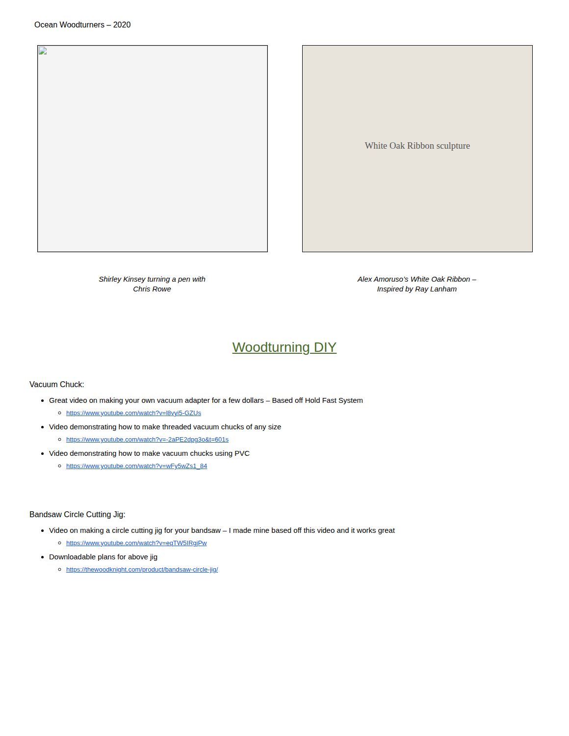Ocean Woodturners – 2020
Shirley Kinsey turning a pen with
Chris Rowe
Alex Amoruso’s White Oak Ribbon –
Inspired by Ray Lanham
Woodturning DIY
Vacuum Chuck:
Great video on making your own vacuum adapter for a few dollars – Based off Hold Fast System
https://www.youtube.com/watch?v=l8vyi5-GZUs
Video demonstrating how to make threaded vacuum chucks of any size
https://www.youtube.com/watch?v=-2aPE2dpg3o&t=601s
Video demonstrating how to make vacuum chucks using PVC
https://www.youtube.com/watch?v=wFy5wZs1_84
Bandsaw Circle Cutting Jig:
Video on making a circle cutting jig for your bandsaw – I made mine based off this video and it works great
https://www.youtube.com/watch?v=eqTW5IRgjPw
Downloadable plans for above jig
https://thewoodknight.com/product/bandsaw-circle-jig/